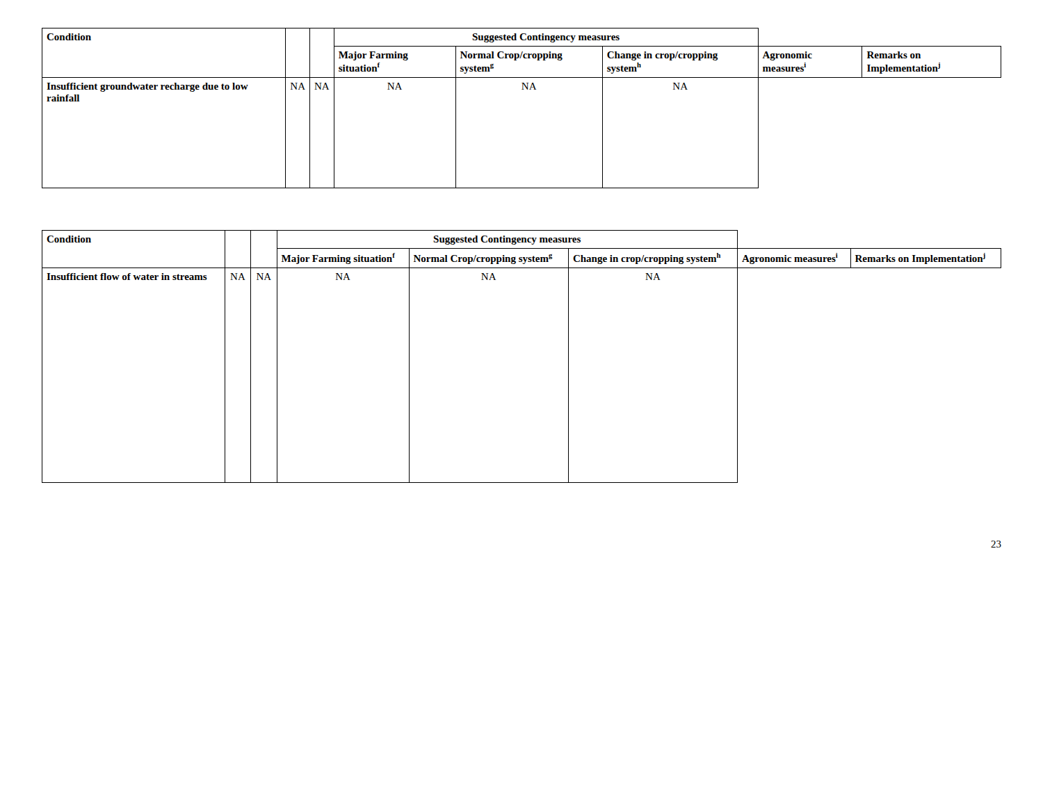| Condition | | | Suggested Contingency measures |
| --- | --- | --- | --- |
| Major Farming situation f | Normal Crop/cropping system g | Change in crop/cropping system h | Agronomic measures i | Remarks on Implementation j |
| Insufficient groundwater recharge due to low rainfall | NA | NA | NA | NA | NA |
| Condition | | | Suggested Contingency measures |
| --- | --- | --- | --- |
| Major Farming situation f | Normal Crop/cropping system g | Change in crop/cropping system h | Agronomic measures i | Remarks on Implementation j |
| Insufficient flow of water in streams | NA | NA | NA | NA | NA |
23